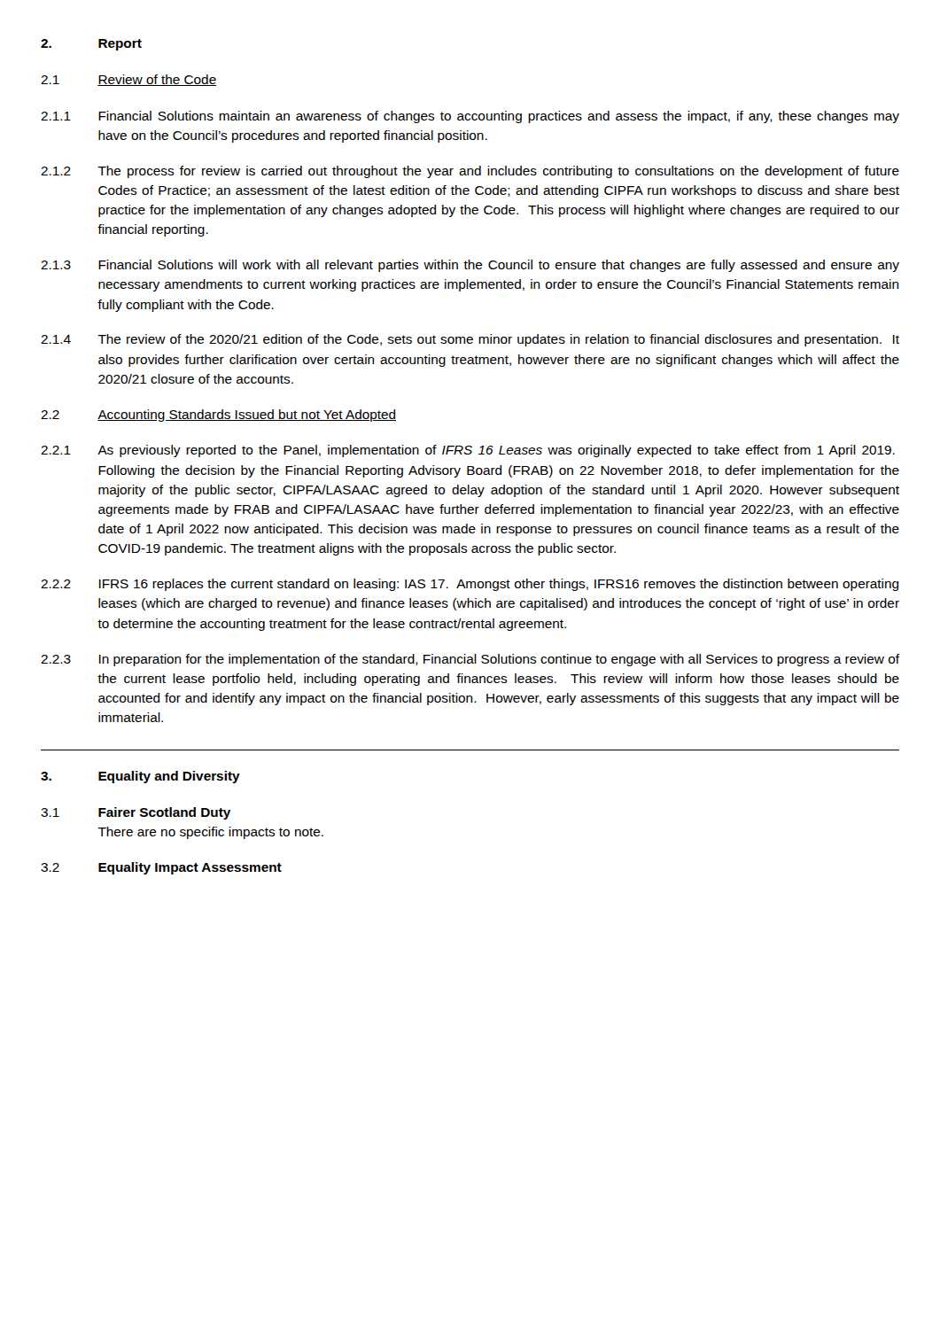2.
Report
2.1
Review of the Code
2.1.1
Financial Solutions maintain an awareness of changes to accounting practices and assess the impact, if any, these changes may have on the Council’s procedures and reported financial position.
2.1.2
The process for review is carried out throughout the year and includes contributing to consultations on the development of future Codes of Practice; an assessment of the latest edition of the Code; and attending CIPFA run workshops to discuss and share best practice for the implementation of any changes adopted by the Code. This process will highlight where changes are required to our financial reporting.
2.1.3
Financial Solutions will work with all relevant parties within the Council to ensure that changes are fully assessed and ensure any necessary amendments to current working practices are implemented, in order to ensure the Council’s Financial Statements remain fully compliant with the Code.
2.1.4
The review of the 2020/21 edition of the Code, sets out some minor updates in relation to financial disclosures and presentation. It also provides further clarification over certain accounting treatment, however there are no significant changes which will affect the 2020/21 closure of the accounts.
2.2
Accounting Standards Issued but not Yet Adopted
2.2.1
As previously reported to the Panel, implementation of IFRS 16 Leases was originally expected to take effect from 1 April 2019. Following the decision by the Financial Reporting Advisory Board (FRAB) on 22 November 2018, to defer implementation for the majority of the public sector, CIPFA/LASAAC agreed to delay adoption of the standard until 1 April 2020. However subsequent agreements made by FRAB and CIPFA/LASAAC have further deferred implementation to financial year 2022/23, with an effective date of 1 April 2022 now anticipated. This decision was made in response to pressures on council finance teams as a result of the COVID-19 pandemic. The treatment aligns with the proposals across the public sector.
2.2.2
IFRS 16 replaces the current standard on leasing: IAS 17. Amongst other things, IFRS16 removes the distinction between operating leases (which are charged to revenue) and finance leases (which are capitalised) and introduces the concept of ‘right of use’ in order to determine the accounting treatment for the lease contract/rental agreement.
2.2.3
In preparation for the implementation of the standard, Financial Solutions continue to engage with all Services to progress a review of the current lease portfolio held, including operating and finances leases. This review will inform how those leases should be accounted for and identify any impact on the financial position. However, early assessments of this suggests that any impact will be immaterial.
3.
Equality and Diversity
3.1
Fairer Scotland Duty
There are no specific impacts to note.
3.2
Equality Impact Assessment